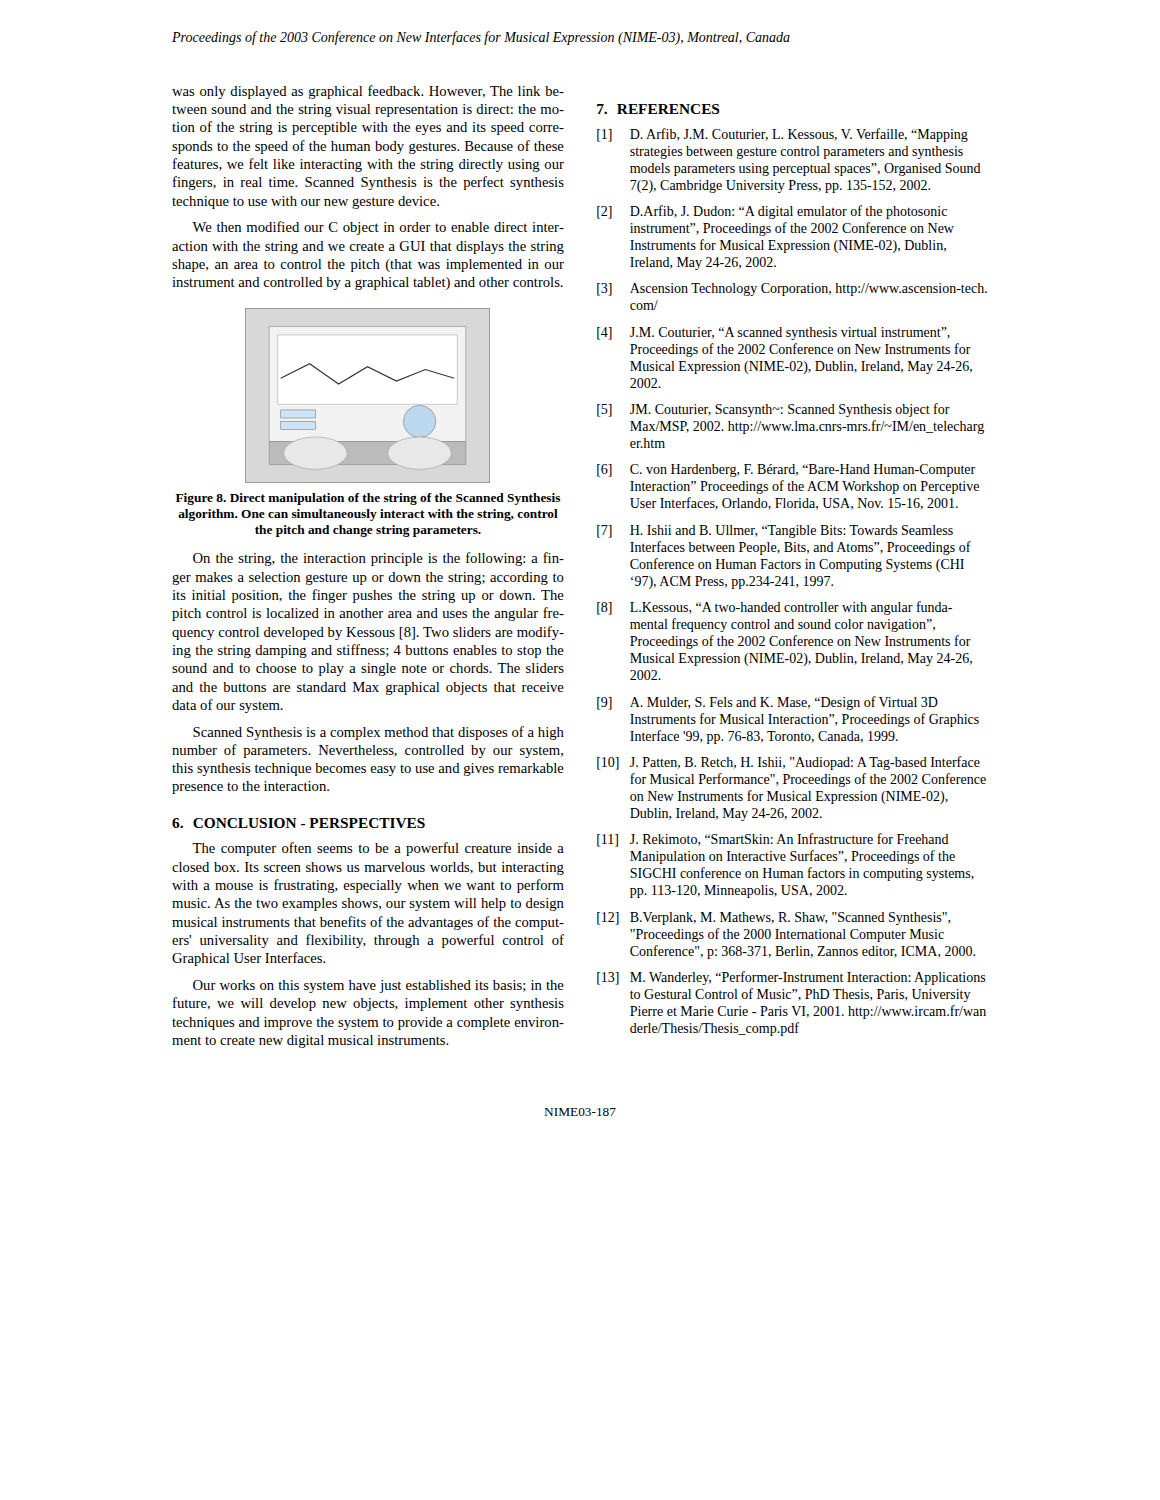Proceedings of the 2003 Conference on New Interfaces for Musical Expression (NIME-03), Montreal, Canada
was only displayed as graphical feedback. However, The link between sound and the string visual representation is direct: the motion of the string is perceptible with the eyes and its speed corresponds to the speed of the human body gestures. Because of these features, we felt like interacting with the string directly using our fingers, in real time. Scanned Synthesis is the perfect synthesis technique to use with our new gesture device.
We then modified our C object in order to enable direct interaction with the string and we create a GUI that displays the string shape, an area to control the pitch (that was implemented in our instrument and controlled by a graphical tablet) and other controls.
Figure 8. Direct manipulation of the string of the Scanned Synthesis algorithm. One can simultaneously interact with the string, control the pitch and change string parameters.
On the string, the interaction principle is the following: a finger makes a selection gesture up or down the string; according to its initial position, the finger pushes the string up or down. The pitch control is localized in another area and uses the angular frequency control developed by Kessous [8]. Two sliders are modifying the string damping and stiffness; 4 buttons enables to stop the sound and to choose to play a single note or chords. The sliders and the buttons are standard Max graphical objects that receive data of our system.
Scanned Synthesis is a complex method that disposes of a high number of parameters. Nevertheless, controlled by our system, this synthesis technique becomes easy to use and gives remarkable presence to the interaction.
6. CONCLUSION - PERSPECTIVES
The computer often seems to be a powerful creature inside a closed box. Its screen shows us marvelous worlds, but interacting with a mouse is frustrating, especially when we want to perform music. As the two examples shows, our system will help to design musical instruments that benefits of the advantages of the computers' universality and flexibility, through a powerful control of Graphical User Interfaces.
Our works on this system have just established its basis; in the future, we will develop new objects, implement other synthesis techniques and improve the system to provide a complete environment to create new digital musical instruments.
7. REFERENCES
[1] D. Arfib, J.M. Couturier, L. Kessous, V. Verfaille, “Mapping strategies between gesture control parameters and synthesis models parameters using perceptual spaces”, Organised Sound 7(2), Cambridge University Press, pp. 135-152, 2002.
[2] D.Arfib, J. Dudon: “A digital emulator of the photosonic instrument”, Proceedings of the 2002 Conference on New Instruments for Musical Expression (NIME-02), Dublin, Ireland, May 24-26, 2002.
[3] Ascension Technology Corporation, http://www.ascension-tech.com/
[4] J.M. Couturier, “A scanned synthesis virtual instrument”, Proceedings of the 2002 Conference on New Instruments for Musical Expression (NIME-02), Dublin, Ireland, May 24-26, 2002.
[5] JM. Couturier, Scansynth~: Scanned Synthesis object for Max/MSP, 2002. http://www.lma.cnrs-mrs.fr/~IM/en_telecharger.htm
[6] C. von Hardenberg, F. Bérard, “Bare-Hand Human-Computer Interaction” Proceedings of the ACM Workshop on Perceptive User Interfaces, Orlando, Florida, USA, Nov. 15-16, 2001.
[7] H. Ishii and B. Ullmer, “Tangible Bits: Towards Seamless Interfaces between People, Bits, and Atoms”, Proceedings of Conference on Human Factors in Computing Systems (CHI ‘97), ACM Press, pp.234-241, 1997.
[8] L.Kessous, “A two-handed controller with angular funda-mental frequency control and sound color navigation”, Proceedings of the 2002 Conference on New Instruments for Musical Expression (NIME-02), Dublin, Ireland, May 24-26, 2002.
[9] A. Mulder, S. Fels and K. Mase, “Design of Virtual 3D Instruments for Musical Interaction”, Proceedings of Graphics Interface '99, pp. 76-83, Toronto, Canada, 1999.
[10] J. Patten, B. Retch, H. Ishii, "Audiopad: A Tag-based Interface for Musical Performance", Proceedings of the 2002 Conference on New Instruments for Musical Expression (NIME-02), Dublin, Ireland, May 24-26, 2002.
[11] J. Rekimoto, “SmartSkin: An Infrastructure for Freehand Manipulation on Interactive Surfaces”, Proceedings of the SIGCHI conference on Human factors in computing systems, pp. 113-120, Minneapolis, USA, 2002.
[12] B.Verplank, M. Mathews, R. Shaw, "Scanned Synthesis", "Proceedings of the 2000 International Computer Music Conference", p: 368-371, Berlin, Zannos editor, ICMA, 2000.
[13] M. Wanderley, “Performer-Instrument Interaction: Applications to Gestural Control of Music”, PhD Thesis, Paris, University Pierre et Marie Curie - Paris VI, 2001. http://www.ircam.fr/wanderle/Thesis/Thesis_comp.pdf
NIME03-187